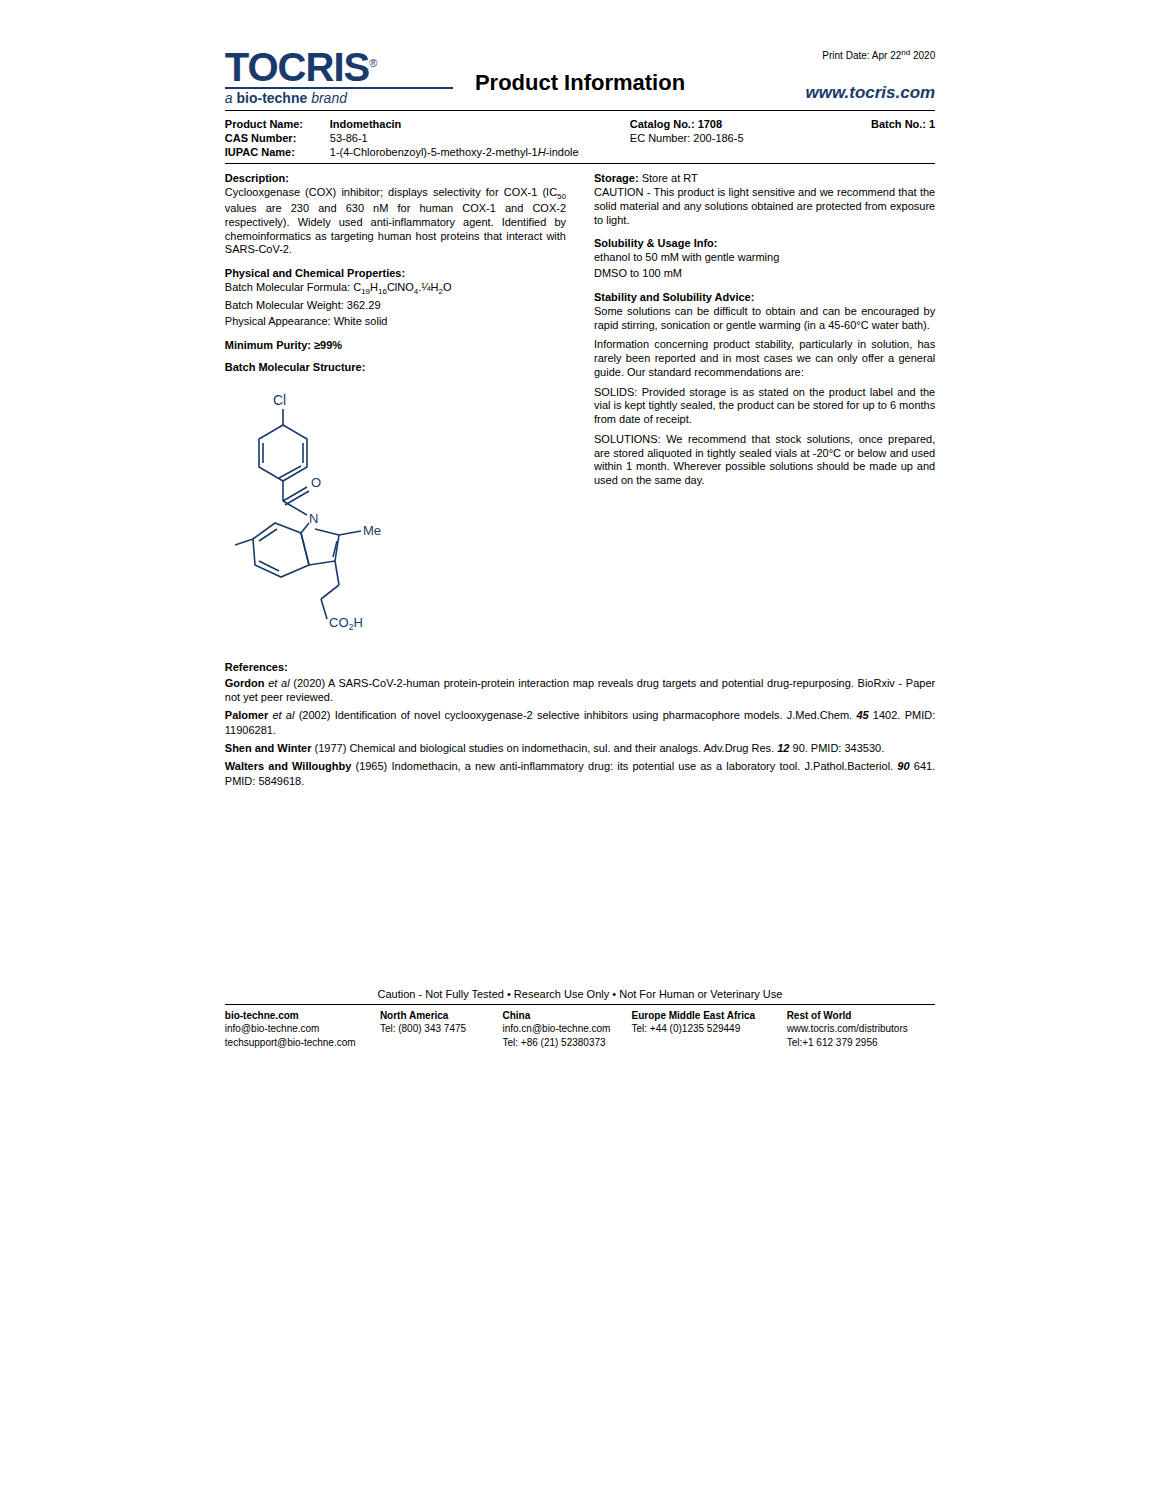TOCRIS®
a bio-techne brand
Product Information
Print Date: Apr 22nd 2020
www.tocris.com
| Product Name: | Indomethacin | Catalog No.: 1708 | Batch No.: 1 |
| CAS Number: | 53-86-1 | EC Number: 200-186-5 |
| IUPAC Name: | 1-(4-Chlorobenzoyl)-5-methoxy-2-methyl-1 H -indole |
Description:
Cyclooxgenase (COX) inhibitor; displays selectivity for COX-1 (IC50 values are 230 and 630 nM for human COX-1 and COX-2 respectively). Widely used anti-inflammatory agent. Identified by chemoinformatics as targeting human host proteins that interact with SARS-CoV-2.
Physical and Chemical Properties:
Batch Molecular Formula: C19H16ClNO4.¼H2O
Batch Molecular Weight: 362.29
Physical Appearance: White solid
Minimum Purity: ≥99%
Batch Molecular Structure:
Cl O N Me MeO CO2H
Storage: Store at RT
CAUTION - This product is light sensitive and we recommend that the solid material and any solutions obtained are protected from exposure to light.
Solubility & Usage Info:
ethanol to 50 mM with gentle warming
DMSO to 100 mM
Stability and Solubility Advice:
Some solutions can be difficult to obtain and can be encouraged by rapid stirring, sonication or gentle warming (in a 45-60°C water bath).
Information concerning product stability, particularly in solution, has rarely been reported and in most cases we can only offer a general guide. Our standard recommendations are:
SOLIDS: Provided storage is as stated on the product label and the vial is kept tightly sealed, the product can be stored for up to 6 months from date of receipt.
SOLUTIONS: We recommend that stock solutions, once prepared, are stored aliquoted in tightly sealed vials at -20°C or below and used within 1 month. Wherever possible solutions should be made up and used on the same day.
References:
Gordon et al (2020) A SARS-CoV-2-human protein-protein interaction map reveals drug targets and potential drug-repurposing. BioRxiv - Paper not yet peer reviewed.
Palomer et al (2002) Identification of novel cyclooxygenase-2 selective inhibitors using pharmacophore models. J.Med.Chem. 45 1402. PMID: 11906281.
Shen and Winter (1977) Chemical and biological studies on indomethacin, sul. and their analogs. Adv.Drug Res. 12 90. PMID: 343530.
Walters and Willoughby (1965) Indomethacin, a new anti-inflammatory drug: its potential use as a laboratory tool. J.Pathol.Bacteriol. 90 641. PMID: 5849618.
Caution - Not Fully Tested • Research Use Only • Not For Human or Veterinary Use
bio-techne.com
info@bio-techne.com
techsupport@bio-techne.com
North America
Tel: (800) 343 7475
China
info.cn@bio-techne.com
Tel: +86 (21) 52380373
Europe Middle East Africa
Tel: +44 (0)1235 529449
Rest of World
www.tocris.com/distributors
Tel:+1 612 379 2956